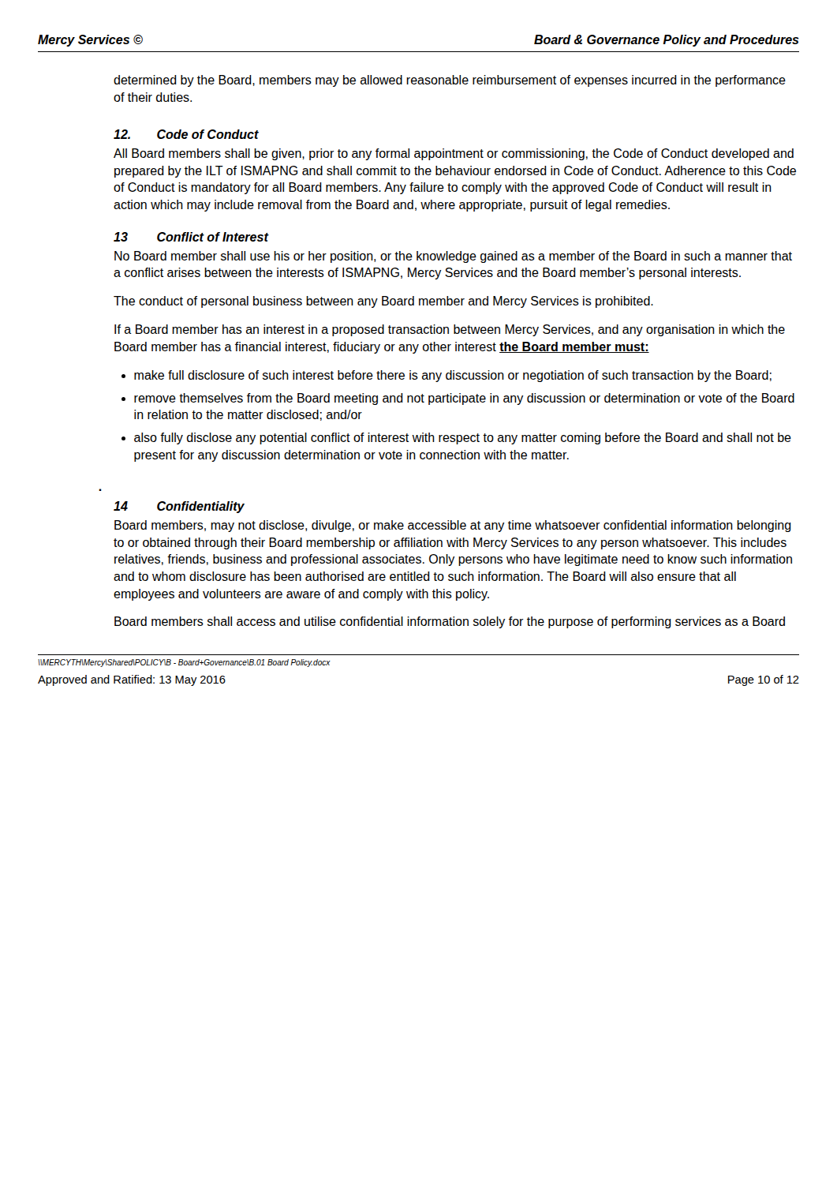Mercy Services © Board & Governance Policy and Procedures
determined by the Board, members may be allowed reasonable reimbursement of expenses incurred in the performance of their duties.
12. Code of Conduct
All Board members shall be given, prior to any formal appointment or commissioning, the Code of Conduct developed and prepared by the ILT of ISMAPNG and shall commit to the behaviour endorsed in Code of Conduct. Adherence to this Code of Conduct is mandatory for all Board members. Any failure to comply with the approved Code of Conduct will result in action which may include removal from the Board and, where appropriate, pursuit of legal remedies.
13 Conflict of Interest
No Board member shall use his or her position, or the knowledge gained as a member of the Board in such a manner that a conflict arises between the interests of ISMAPNG, Mercy Services and the Board member’s personal interests.
The conduct of personal business between any Board member and Mercy Services is prohibited.
If a Board member has an interest in a proposed transaction between Mercy Services, and any organisation in which the Board member has a financial interest, fiduciary or any other interest the Board member must:
make full disclosure of such interest before there is any discussion or negotiation of such transaction by the Board;
remove themselves from the Board meeting and not participate in any discussion or determination or vote of the Board in relation to the matter disclosed; and/or
also fully disclose any potential conflict of interest with respect to any matter coming before the Board and shall not be present for any discussion determination or vote in connection with the matter.
.
14 Confidentiality
Board members, may not disclose, divulge, or make accessible at any time whatsoever confidential information belonging to or obtained through their Board membership or affiliation with Mercy Services to any person whatsoever. This includes relatives, friends, business and professional associates. Only persons who have legitimate need to know such information and to whom disclosure has been authorised are entitled to such information. The Board will also ensure that all employees and volunteers are aware of and comply with this policy.
Board members shall access and utilise confidential information solely for the purpose of performing services as a Board
\\MERCYTH\Mercy\Shared\POLICY\B - Board+Governance\B.01 Board Policy.docx
Approved and Ratified: 13 May 2016 Page 10 of 12